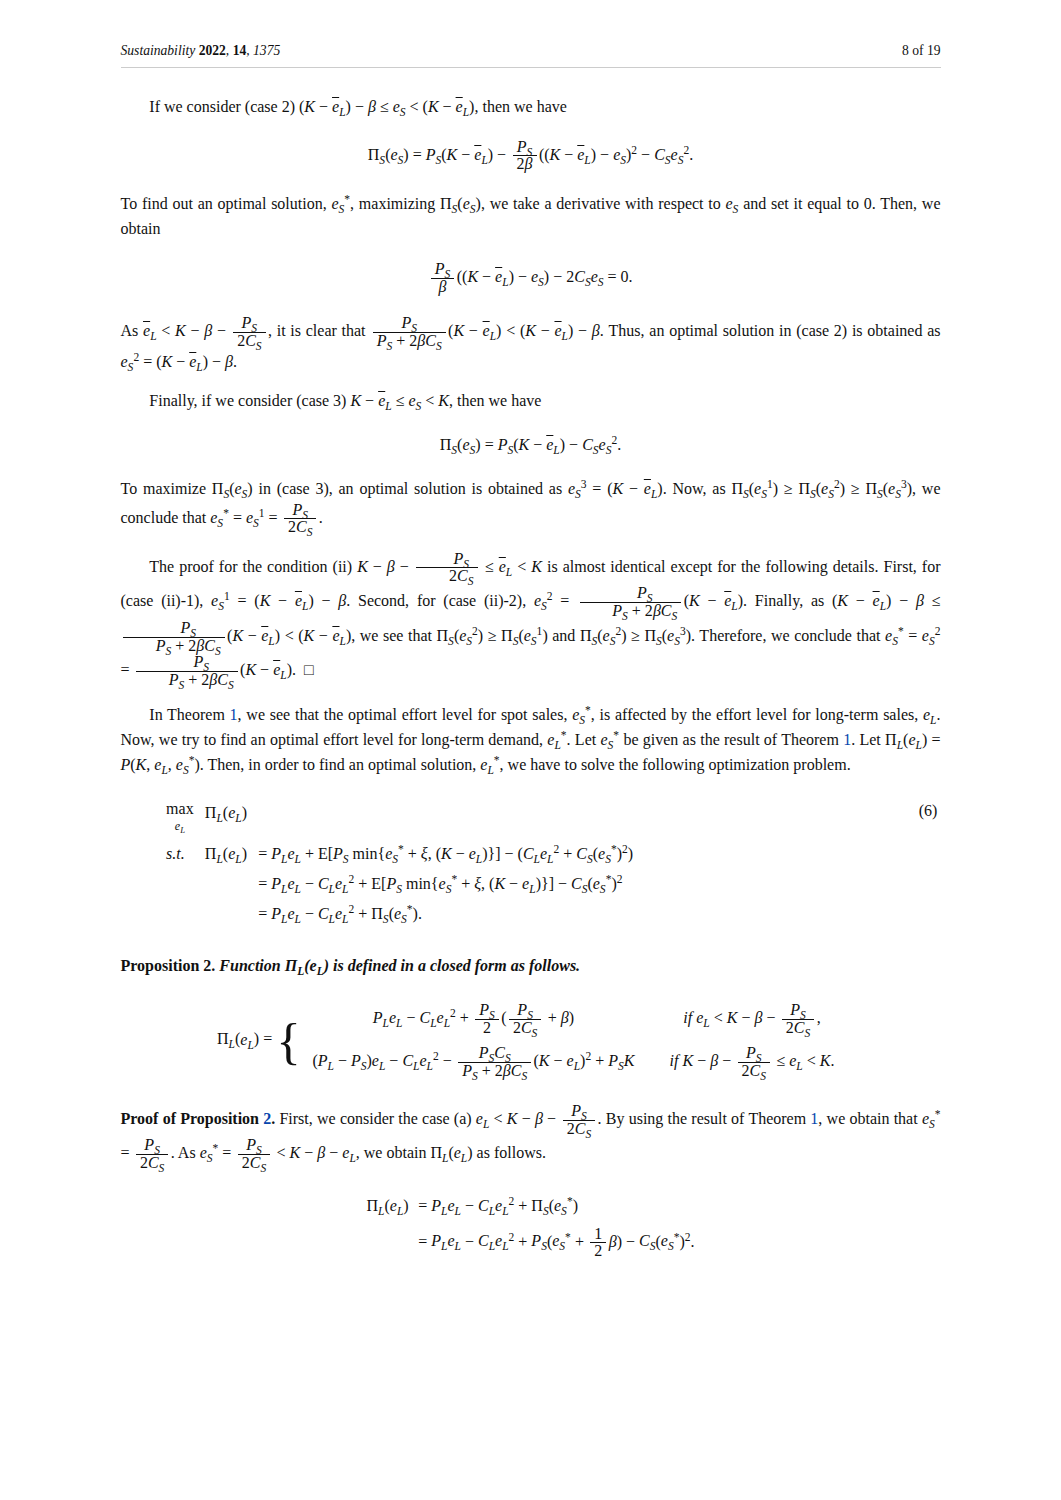Sustainability 2022, 14, 1375
8 of 19
If we consider (case 2) (K − eL) − β ≤ eS < (K − eL), then we have
ΠS(eS) = PS(K − eL) − PS 2β((K − eL) − eS)2 − CSeS2.
To find out an optimal solution, eS*, maximizing ΠS(eS), we take a derivative with respect to eS and set it equal to 0. Then, we obtain
PS β((K − eL) − eS) − 2CSeS = 0.
As eL < K − β − PS 2CS, it is clear that PS PS + 2βCS(K − eL) < (K − eL) − β. Thus, an optimal solution in (case 2) is obtained as eS2 = (K − eL) − β.
Finally, if we consider (case 3) K − eL ≤ eS < K, then we have
ΠS(eS) = PS(K − eL) − CSeS2.
To maximize ΠS(eS) in (case 3), an optimal solution is obtained as eS3 = (K − eL). Now, as ΠS(eS1) ≥ ΠS(eS2) ≥ ΠS(eS3), we conclude that eS* = eS1 = PS 2CS.
The proof for the condition (ii) K − β − PS 2CS ≤ eL < K is almost identical except for the following details. First, for (case (ii)-1), eS1 = (K − eL) − β. Second, for (case (ii)-2), eS2 = PS PS + 2βCS(K − eL). Finally, as (K − eL) − β ≤ PS PS + 2βCS(K − eL) < (K − eL), we see that ΠS(eS2) ≥ ΠS(eS1) and ΠS(eS2) ≥ ΠS(eS3). Therefore, we conclude that eS* = eS2 = PS PS + 2βCS(K − eL). □
In Theorem 1, we see that the optimal effort level for spot sales, eS*, is affected by the effort level for long-term sales, eL. Now, we try to find an optimal effort level for long-term demand, eL*. Let eS* be given as the result of Theorem 1. Let ΠL(eL) = P(K, eL, eS*). Then, in order to find an optimal solution, eL*, we have to solve the following optimization problem.
(6)
| max e L | Π L ( e L ) | |
| s.t. | Π L ( e L ) | = P L e L + E [ P S min{ e S * + ξ , ( K − e L )}] − ( C L e L 2 + C S ( e S * ) 2 ) |
| | | = P L e L − C L e L 2 + E [ P S min{ e S * + ξ , ( K − e L )}] − C S ( e S * ) 2 |
| | | = P L e L − C L e L 2 + Π S ( e S * ). |
Proposition 2. Function ΠL(eL) is defined in a closed form as follows.
ΠL(eL) = {
| P L e L − C L e L 2 + P S 2 ( P S 2 C S + β ) | if e L < K − β − P S 2 C S , |
| ( P L − P S ) e L − C L e L 2 − P S C S P S + 2 βC S ( K − e L ) 2 + P S K | if K − β − P S 2 C S ≤ e L < K . |
Proof of Proposition 2. First, we consider the case (a) eL < K − β − PS 2CS. By using the result of Theorem 1, we obtain that eS* = PS 2CS. As eS* = PS 2CS < K − β − eL, we obtain ΠL(eL) as follows.
| Π L ( e L ) | = P L e L − C L e L 2 + Π S ( e S * ) |
| | = P L e L − C L e L 2 + P S ( e S * + 1 2 β ) − C S ( e S * ) 2 . |